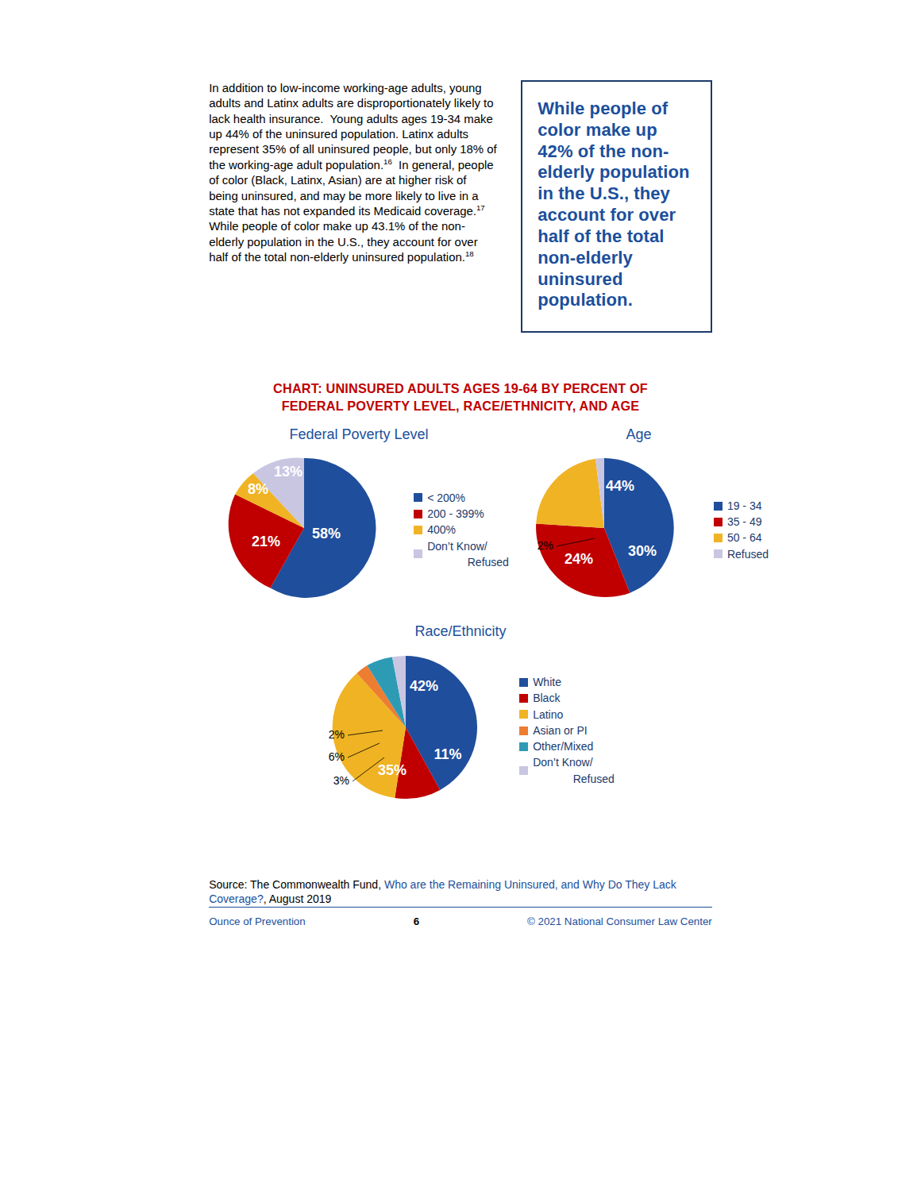In addition to low-income working-age adults, young adults and Latinx adults are disproportionately likely to lack health insurance. Young adults ages 19-34 make up 44% of the uninsured population. Latinx adults represent 35% of all uninsured people, but only 18% of the working-age adult population.16 In general, people of color (Black, Latinx, Asian) are at higher risk of being uninsured, and may be more likely to live in a state that has not expanded its Medicaid coverage.17 While people of color make up 43.1% of the non-elderly population in the U.S., they account for over half of the total non-elderly uninsured population.18
While people of color make up 42% of the non-elderly population in the U.S., they account for over half of the total non-elderly uninsured population.
CHART: UNINSURED ADULTS AGES 19-64 BY PERCENT OF
FEDERAL POVERTY LEVEL, RACE/ETHNICITY, AND AGE
Federal Poverty Level
58% 21% 8% 13%
< 200%
200 - 399%
400%
Don’t Know/
Refused
Age
44% 30% 24% 2%
19 - 34
35 - 49
50 - 64
Refused
Race/Ethnicity
42% 11% 35% 2% 6% 3%
White
Black
Latino
Asian or PI
Other/Mixed
Don’t Know/
Refused
Source: The Commonwealth Fund, Who are the Remaining Uninsured, and Why Do They Lack Coverage?, August 2019
Ounce of Prevention
6
© 2021 National Consumer Law Center